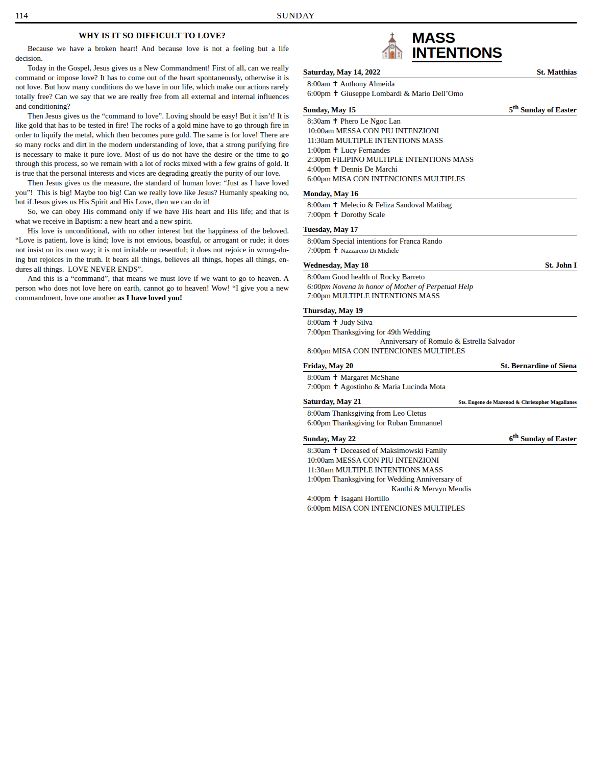114
SUNDAY
WHY IS IT SO DIFFICULT TO LOVE?
Because we have a broken heart! And because love is not a feeling but a life decision.
Today in the Gospel, Jesus gives us a New Commandment! First of all, can we really command or impose love? It has to come out of the heart spontaneously, otherwise it is not love. But how many conditions do we have in our life, which make our actions rarely totally free? Can we say that we are really free from all external and internal influences and conditioning?
Then Jesus gives us the “command to love”. Loving should be easy! But it isn’t! It is like gold that has to be tested in fire! The rocks of a gold mine have to go through fire in order to liquify the metal, which then becomes pure gold. The same is for love! There are so many rocks and dirt in the modern understanding of love, that a strong purifying fire is necessary to make it pure love. Most of us do not have the desire or the time to go through this process, so we remain with a lot of rocks mixed with a few grains of gold. It is true that the personal interests and vices are degrading greatly the purity of our love.
Then Jesus gives us the measure, the standard of human love: “Just as I have loved you”! This is big! Maybe too big! Can we really love like Jesus? Humanly speaking no, but if Jesus gives us His Spirit and His Love, then we can do it!
So, we can obey His command only if we have His heart and His life; and that is what we receive in Baptism: a new heart and a new spirit.
His love is unconditional, with no other interest but the happiness of the beloved. “Love is patient, love is kind; love is not envious, boastful, or arrogant or rude; it does not insist on its own way; it is not irritable or resentful; it does not rejoice in wrong-doing but rejoices in the truth. It bears all things, believes all things, hopes all things, endures all things. LOVE NEVER ENDS”.
And this is a “command”, that means we must love if we want to go to heaven. A person who does not love here on earth, cannot go to heaven! Wow! “I give you a new commandment, love one another as I have loved you!
⛪
MASS INTENTIONS
Saturday, May 14, 2022 St. Matthias
8:00am ✝ Anthony Almeida
6:00pm ✝ Giuseppe Lombardi & Mario Dell’Omo
Sunday, May 15 5th Sunday of Easter
8:30am ✝ Phero Le Ngoc Lan
10:00am MESSA CON PIU INTENZIONI
11:30am MULTIPLE INTENTIONS MASS
1:00pm ✝ Lucy Fernandes
2:30pm FILIPINO MULTIPLE INTENTIONS MASS
4:00pm ✝ Dennis De Marchi
6:00pm MISA CON INTENCIONES MULTIPLES
Monday, May 16
8:00am ✝ Melecio & Feliza Sandoval Matibag
7:00pm ✝ Dorothy Scale
Tuesday, May 17
8:00am Special intentions for Franca Rando
7:00pm ✝ Nazzareno Di Michele
Wednesday, May 18 St. John I
8:00am Good health of Rocky Barreto
6:00pm Novena in honor of Mother of Perpetual Help
7:00pm MULTIPLE INTENTIONS MASS
Thursday, May 19
8:00am ✝ Judy Silva
7:00pm Thanksgiving for 49th Wedding Anniversary of Romulo & Estrella Salvador
8:00pm MISA CON INTENCIONES MULTIPLES
Friday, May 20 St. Bernardine of Siena
8:00am ✝ Margaret McShane
7:00pm ✝ Agostinho & Maria Lucinda Mota
Saturday, May 21 Sts. Eugene de Mazenod & Christopher Magallanes
8:00am Thanksgiving from Leo Cletus
6:00pm Thanksgiving for Ruban Emmanuel
Sunday, May 22 6th Sunday of Easter
8:30am ✝ Deceased of Maksimowski Family
10:00am MESSA CON PIU INTENZIONI
11:30am MULTIPLE INTENTIONS MASS
1:00pm Thanksgiving for Wedding Anniversary of Kanthi & Mervyn Mendis
4:00pm ✝ Isagani Hortillo
6:00pm MISA CON INTENCIONES MULTIPLES